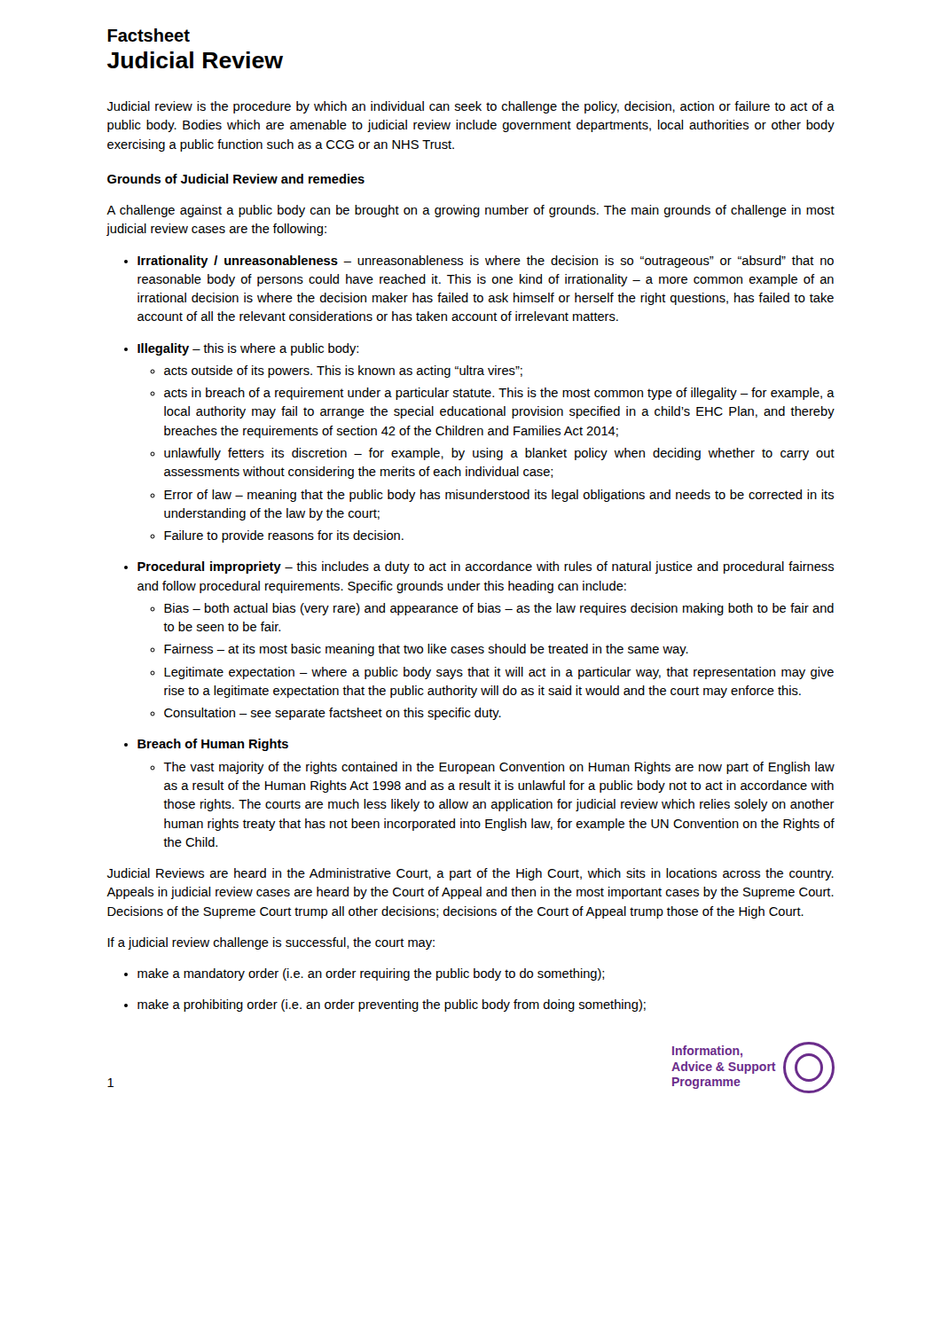Factsheet
Judicial Review
Judicial review is the procedure by which an individual can seek to challenge the policy, decision, action or failure to act of a public body. Bodies which are amenable to judicial review include government departments, local authorities or other body exercising a public function such as a CCG or an NHS Trust.
Grounds of Judicial Review and remedies
A challenge against a public body can be brought on a growing number of grounds. The main grounds of challenge in most judicial review cases are the following:
Irrationality / unreasonableness – unreasonableness is where the decision is so “outrageous” or “absurd” that no reasonable body of persons could have reached it. This is one kind of irrationality – a more common example of an irrational decision is where the decision maker has failed to ask himself or herself the right questions, has failed to take account of all the relevant considerations or has taken account of irrelevant matters.
Illegality – this is where a public body:
acts outside of its powers. This is known as acting “ultra vires”;
acts in breach of a requirement under a particular statute. This is the most common type of illegality – for example, a local authority may fail to arrange the special educational provision specified in a child’s EHC Plan, and thereby breaches the requirements of section 42 of the Children and Families Act 2014;
unlawfully fetters its discretion – for example, by using a blanket policy when deciding whether to carry out assessments without considering the merits of each individual case;
Error of law – meaning that the public body has misunderstood its legal obligations and needs to be corrected in its understanding of the law by the court;
Failure to provide reasons for its decision.
Procedural impropriety – this includes a duty to act in accordance with rules of natural justice and procedural fairness and follow procedural requirements. Specific grounds under this heading can include:
Bias – both actual bias (very rare) and appearance of bias – as the law requires decision making both to be fair and to be seen to be fair.
Fairness – at its most basic meaning that two like cases should be treated in the same way.
Legitimate expectation – where a public body says that it will act in a particular way, that representation may give rise to a legitimate expectation that the public authority will do as it said it would and the court may enforce this.
Consultation – see separate factsheet on this specific duty.
Breach of Human Rights
The vast majority of the rights contained in the European Convention on Human Rights are now part of English law as a result of the Human Rights Act 1998 and as a result it is unlawful for a public body not to act in accordance with those rights. The courts are much less likely to allow an application for judicial review which relies solely on another human rights treaty that has not been incorporated into English law, for example the UN Convention on the Rights of the Child.
Judicial Reviews are heard in the Administrative Court, a part of the High Court, which sits in locations across the country. Appeals in judicial review cases are heard by the Court of Appeal and then in the most important cases by the Supreme Court. Decisions of the Supreme Court trump all other decisions; decisions of the Court of Appeal trump those of the High Court.
If a judicial review challenge is successful, the court may:
make a mandatory order (i.e. an order requiring the public body to do something);
make a prohibiting order (i.e. an order preventing the public body from doing something);
1
Information,
Advice & Support
Programme